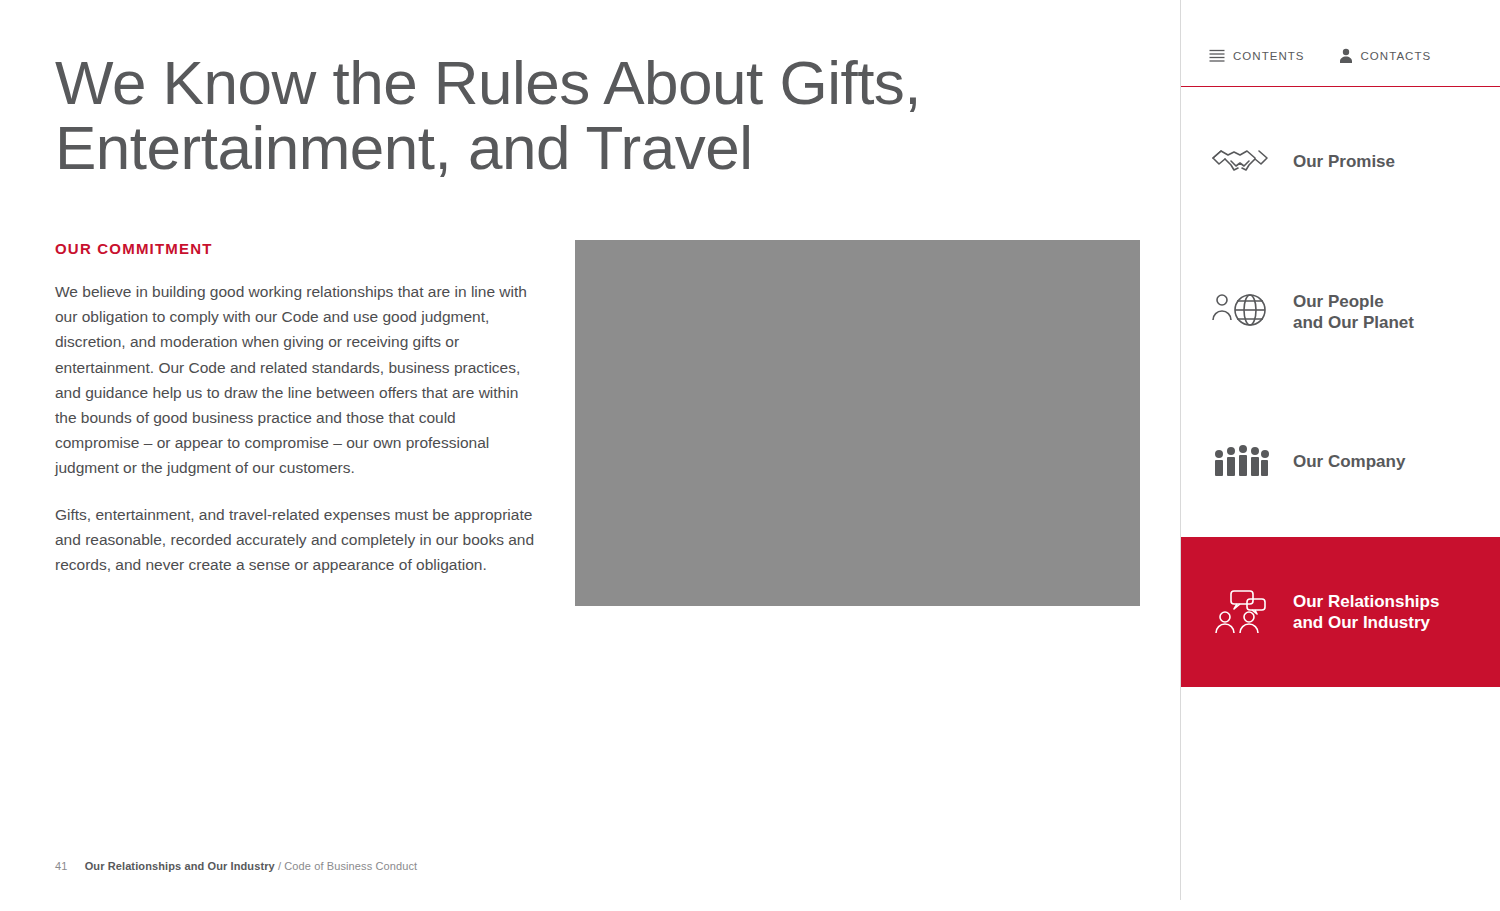We Know the Rules About Gifts,
Entertainment, and Travel
Our Commitment
We believe in building good working relationships that are in line with our obligation to comply with our Code and use good judgment, discretion, and moderation when giving or receiving gifts or entertainment. Our Code and related standards, business practices, and guidance help us to draw the line between offers that are within the bounds of good business practice and those that could compromise – or appear to compromise – our own professional judgment or the judgment of our customers.
Gifts, entertainment, and travel-related expenses must be appropriate and reasonable, recorded accurately and completely in our books and records, and never create a sense or appearance of obligation.
41 Our Relationships and Our Industry / Code of Business Conduct
Contents Contacts
Our Promise Our People
and Our Planet Our Company Our Relationships
and Our Industry